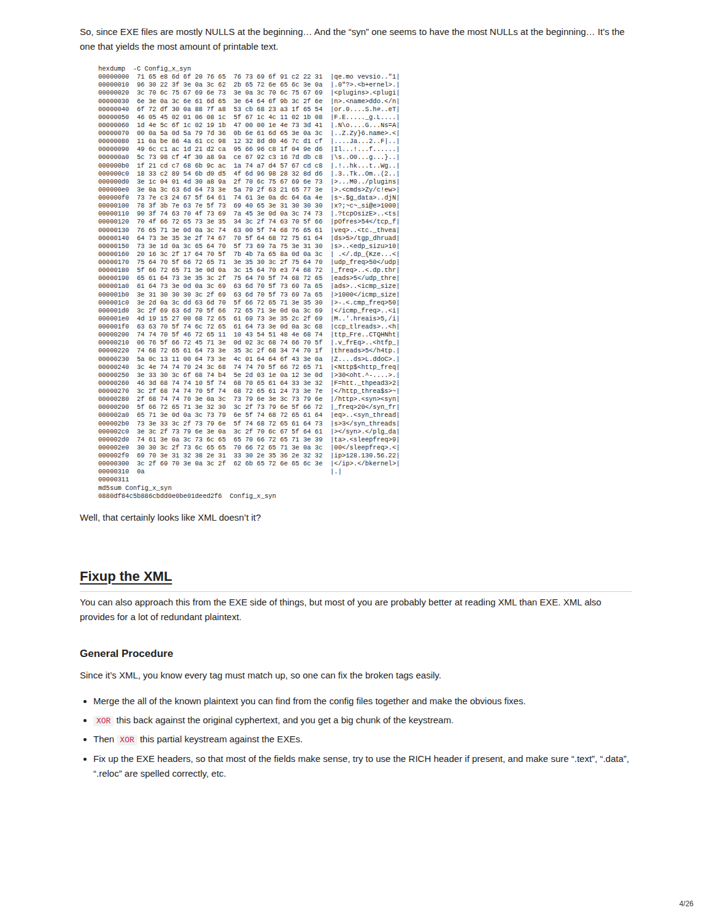So, since EXE files are mostly NULLS at the beginning… And the “syn” one seems to have the most NULLs at the beginning… It’s the one that yields the most amount of printable text.
hexdump  -C Config_x_syn
00000000  71 65 e8 6d 6f 20 76 65  76 73 69 6f 91 c2 22 31  |qe.mo vevsio.."1|
00000010  96 30 22 3f 3e 0a 3c 62  2b 65 72 6e 65 6c 3e 0a  |.0"?>.<b+ernel>.|
00000020  3c 70 6c 75 67 69 6e 73  3e 0a 3c 70 6c 75 67 69  |<plugins>.<plugi|
00000030  6e 3e 0a 3c 6e 61 6d 65  3e 64 64 6f 9b 3c 2f 6e  |n>.<name>ddo.</n|
00000040  6f 72 df 30 0a 88 7f a8  53 cb 68 23 a3 1f 65 54  |or.0....S.h#..eT|
00000050  46 05 45 02 01 06 08 1c  5f 67 1c 4c 11 02 1b 08  |F.E....._g.L....|
00000060  1d 4e 5c 6f 1c 02 19 1b  47 00 00 1e 4e 73 3d 41  |.N\o....G...Ns=A|
00000070  00 0a 5a 0d 5a 79 7d 36  0b 6e 61 6d 65 3e 0a 3c  |..Z.Zy}6.name>.<|
00000080  11 0a be 86 4a 61 cc 98  12 32 8d d0 46 7c d1 cf  |....Ja...2..F|..|
00000090  49 6c c1 ac 1d 21 d2 ca  95 66 96 c8 1f 04 9e d6  |Il...!...f......|
000000a0  5c 73 98 cf 4f 30 a8 9a  ce 67 92 c3 16 7d db c8  |\s..O0...g...}..|
000000b0  1f 21 cd c7 68 6b 9c ac  1a 74 a7 d4 57 67 cd c8  |.!..hk...t..Wg..|
000000c0  18 33 c2 89 54 6b d0 d5  4f 6d 96 98 28 32 8d d6  |.3..Tk..Om..(2..|
000000d0  3e 1c 04 01 4d 30 a8 9a  2f 70 6c 75 67 69 6e 73  |>...M0../plugins|
000000e0  3e 0a 3c 63 6d 64 73 3e  5a 79 2f 63 21 65 77 3e  |>.<cmds>Zy/c!ew>|
000000f0  73 7e c3 24 67 5f 64 61  74 61 3e 0a dc 64 6a 4e  |s~.$g_data>..djN|
00000100  78 3f 3b 7e 63 7e 5f 73  69 40 65 3e 31 30 30 30  |x?;~c~_si@e>1000|
00000110  90 3f 74 63 70 4f 73 69  7a 45 3e 0d 0a 3c 74 73  |.?tcpOsizE>..<ts|
00000120  70 4f 66 72 65 73 3e 35  34 3c 2f 74 63 70 5f 66  |pOfres>54</tcp_f|
00000130  76 65 71 3e 0d 0a 3c 74  63 00 5f 74 68 76 65 61  |veq>..<tc._thvea|
00000140  64 73 3e 35 3e 2f 74 67  70 5f 64 68 72 75 61 64  |ds>5>/tgp_dhruad|
00000150  73 3e 1d 0a 3c 65 64 70  5f 73 69 7a 75 3e 31 30  |s>..<edp_sizu>10|
00000160  20 16 3c 2f 17 64 70 5f  7b 4b 7a 65 8a 0d 0a 3c  | .</.dp_{Kze...<|
00000170  75 64 70 5f 66 72 65 71  3e 35 30 3c 2f 75 64 70  |udp_freq>50</udp|
00000180  5f 66 72 65 71 3e 0d 0a  3c 15 64 70 e3 74 68 72  |_freq>..<.dp.thr|
00000190  65 61 64 73 3e 35 3c 2f  75 64 70 5f 74 68 72 65  |eads>5</udp_thre|
000001a0  61 64 73 3e 0d 0a 3c 69  63 6d 70 5f 73 69 7a 65  |ads>..<icmp_size|
000001b0  3e 31 30 30 30 3c 2f 69  63 6d 70 5f 73 69 7a 65  |>1000</icmp_size|
000001c0  3e 2d 0a 3c dd 63 6d 70  5f 66 72 65 71 3e 35 30  |>-.<.cmp_freq>50|
000001d0  3c 2f 69 63 6d 70 5f 66  72 65 71 3e 0d 0a 3c 69  |</icmp_freq>..<i|
000001e0  4d 19 15 27 00 68 72 65  61 69 73 3e 35 2c 2f 69  |M..'.hreais>5,/i|
000001f0  63 63 70 5f 74 6c 72 65  61 64 73 3e 0d 0a 3c 68  |ccp_tlreads>..<h|
00000200  74 74 70 5f 46 72 65 11  10 43 54 51 48 4e 68 74  |ttp_Fre..CTQHNht|
00000210  06 76 5f 66 72 45 71 3e  0d 02 3c 68 74 66 70 5f  |.v_frEq>..<htfp_|
00000220  74 68 72 65 61 64 73 3e  35 3c 2f 68 34 74 70 1f  |threads>5</h4tp.|
00000230  5a 0c 13 11 00 64 73 3e  4c 01 64 64 6f 43 3e 0a  |Z....ds>L.ddoC>.|
00000240  3c 4e 74 74 70 24 3c 68  74 74 70 5f 66 72 65 71  |<Nttp$<http_freq|
00000250  3e 33 30 3c 6f 68 74 b4  5e 2d 03 1e 0a 12 3e 0d  |>30<oht.^-....>.|
00000260  46 3d 68 74 74 10 5f 74  68 70 65 61 64 33 3e 32  |F=htt._thpead3>2|
00000270  3c 2f 68 74 74 70 5f 74  68 72 65 61 24 73 3e 7e  |</http_threa$s>~|
00000280  2f 68 74 74 70 3e 0a 3c  73 79 6e 3e 3c 73 79 6e  |/http>.<syn><syn|
00000290  5f 66 72 65 71 3e 32 30  3c 2f 73 79 6e 5f 66 72  |_freq>20</syn_fr|
000002a0  65 71 3e 0d 0a 3c 73 79  6e 5f 74 68 72 65 61 64  |eq>..<syn_thread|
000002b0  73 3e 33 3c 2f 73 79 6e  5f 74 68 72 65 61 64 73  |s>3</syn_threads|
000002c0  3e 3c 2f 73 79 6e 3e 0a  3c 2f 70 6c 67 5f 64 61  |></syn>.</plg_da|
000002d0  74 61 3e 0a 3c 73 6c 65  65 70 66 72 65 71 3e 39  |ta>.<sleepfreq>9|
000002e0  30 30 3c 2f 73 6c 65 65  70 66 72 65 71 3e 0a 3c  |00</sleepfreq>.<|
000002f0  69 70 3e 31 32 38 2e 31  33 30 2e 35 36 2e 32 32  |ip>128.130.56.22|
00000300  3c 2f 69 70 3e 0a 3c 2f  62 6b 65 72 6e 65 6c 3e  |</ip>.</bkernel>|
00000310  0a                                                |.|
00000311
md5sum Config_x_syn
0880df84c5b886cbdd0e0be01deed2f6  Config_x_syn
Well, that certainly looks like XML doesn’t it?
Fixup the XML
You can also approach this from the EXE side of things, but most of you are probably better at reading XML than EXE. XML also provides for a lot of redundant plaintext.
General Procedure
Since it’s XML, you know every tag must match up, so one can fix the broken tags easily.
Merge the all of the known plaintext you can find from the config files together and make the obvious fixes.
XOR this back against the original cyphertext, and you get a big chunk of the keystream.
Then XOR this partial keystream against the EXEs.
Fix up the EXE headers, so that most of the fields make sense, try to use the RICH header if present, and make sure “.text”, “.data”, “.reloc” are spelled correctly, etc.
4/26